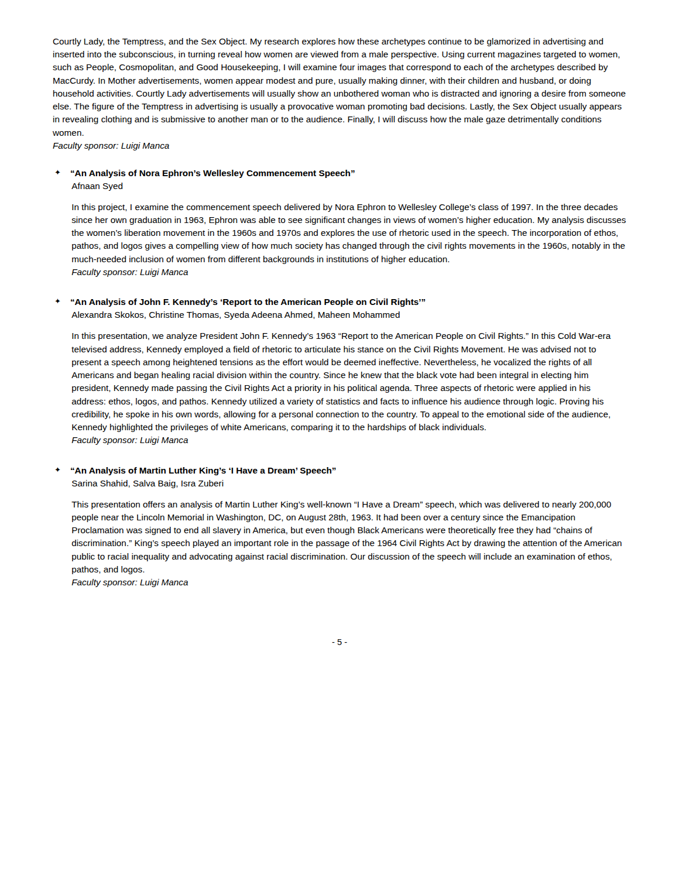Courtly Lady, the Temptress, and the Sex Object. My research explores how these archetypes continue to be glamorized in advertising and inserted into the subconscious, in turning reveal how women are viewed from a male perspective. Using current magazines targeted to women, such as People, Cosmopolitan, and Good Housekeeping, I will examine four images that correspond to each of the archetypes described by MacCurdy. In Mother advertisements, women appear modest and pure, usually making dinner, with their children and husband, or doing household activities. Courtly Lady advertisements will usually show an unbothered woman who is distracted and ignoring a desire from someone else. The figure of the Temptress in advertising is usually a provocative woman promoting bad decisions. Lastly, the Sex Object usually appears in revealing clothing and is submissive to another man or to the audience. Finally, I will discuss how the male gaze detrimentally conditions women.
Faculty sponsor: Luigi Manca
✦ “An Analysis of Nora Ephron’s Wellesley Commencement Speech”
Afnaan Syed
In this project, I examine the commencement speech delivered by Nora Ephron to Wellesley College’s class of 1997. In the three decades since her own graduation in 1963, Ephron was able to see significant changes in views of women’s higher education. My analysis discusses the women’s liberation movement in the 1960s and 1970s and explores the use of rhetoric used in the speech. The incorporation of ethos, pathos, and logos gives a compelling view of how much society has changed through the civil rights movements in the 1960s, notably in the much-needed inclusion of women from different backgrounds in institutions of higher education.
Faculty sponsor: Luigi Manca
✦ “An Analysis of John F. Kennedy’s ‘Report to the American People on Civil Rights’”
Alexandra Skokos, Christine Thomas, Syeda Adeena Ahmed, Maheen Mohammed
In this presentation, we analyze President John F. Kennedy’s 1963 “Report to the American People on Civil Rights.” In this Cold War-era televised address, Kennedy employed a field of rhetoric to articulate his stance on the Civil Rights Movement. He was advised not to present a speech among heightened tensions as the effort would be deemed ineffective. Nevertheless, he vocalized the rights of all Americans and began healing racial division within the country. Since he knew that the black vote had been integral in electing him president, Kennedy made passing the Civil Rights Act a priority in his political agenda. Three aspects of rhetoric were applied in his address: ethos, logos, and pathos. Kennedy utilized a variety of statistics and facts to influence his audience through logic. Proving his credibility, he spoke in his own words, allowing for a personal connection to the country. To appeal to the emotional side of the audience, Kennedy highlighted the privileges of white Americans, comparing it to the hardships of black individuals.
Faculty sponsor: Luigi Manca
✦ “An Analysis of Martin Luther King’s ‘I Have a Dream’ Speech”
Sarina Shahid, Salva Baig, Isra Zuberi
This presentation offers an analysis of Martin Luther King’s well-known “I Have a Dream” speech, which was delivered to nearly 200,000 people near the Lincoln Memorial in Washington, DC, on August 28th, 1963. It had been over a century since the Emancipation Proclamation was signed to end all slavery in America, but even though Black Americans were theoretically free they had “chains of discrimination.” King’s speech played an important role in the passage of the 1964 Civil Rights Act by drawing the attention of the American public to racial inequality and advocating against racial discrimination. Our discussion of the speech will include an examination of ethos, pathos, and logos.
Faculty sponsor: Luigi Manca
- 5 -